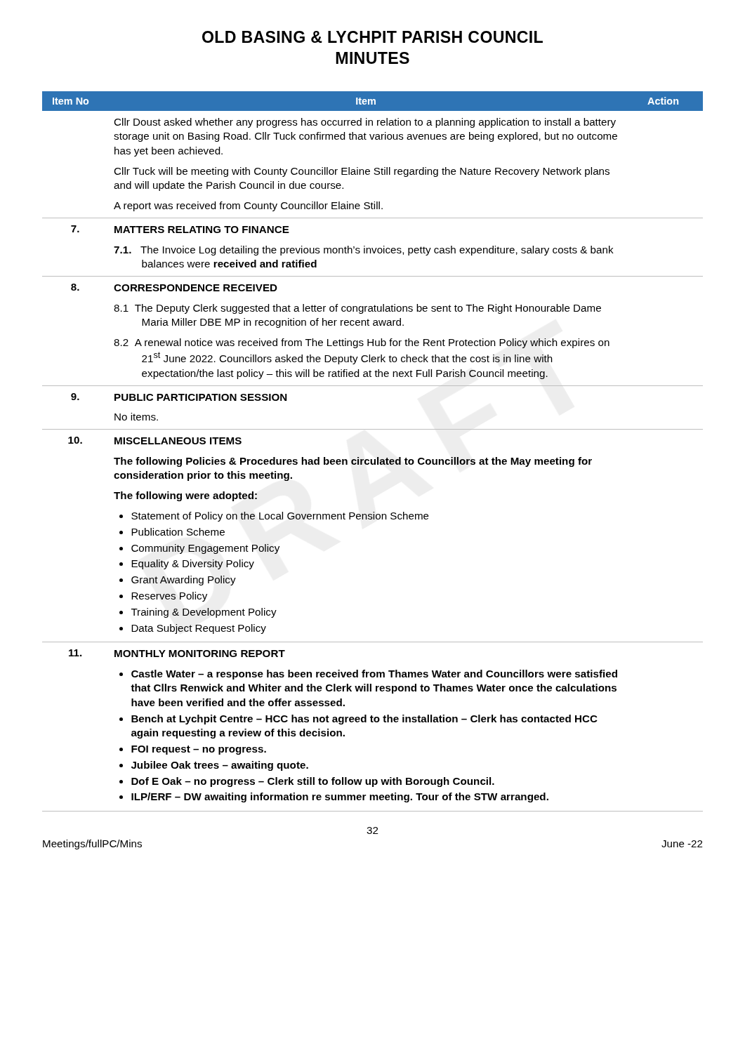DRAFT
OLD BASING & LYCHPIT PARISH COUNCIL
MINUTES
| Item No | Item | Action |
| --- | --- | --- |
| | Cllr Doust asked whether any progress has occurred in relation to a planning application to install a battery storage unit on Basing Road. Cllr Tuck confirmed that various avenues are being explored, but no outcome has yet been achieved. Cllr Tuck will be meeting with County Councillor Elaine Still regarding the Nature Recovery Network plans and will update the Parish Council in due course. A report was received from County Councillor Elaine Still. | |
| 7. | MATTERS RELATING TO FINANCE 7.1. The Invoice Log detailing the previous month’s invoices, petty cash expenditure, salary costs & bank balances were received and ratified | |
| 8. | CORRESPONDENCE RECEIVED 8.1 The Deputy Clerk suggested that a letter of congratulations be sent to The Right Honourable Dame Maria Miller DBE MP in recognition of her recent award. 8.2 A renewal notice was received from The Lettings Hub for the Rent Protection Policy which expires on 21 st June 2022. Councillors asked the Deputy Clerk to check that the cost is in line with expectation/the last policy – this will be ratified at the next Full Parish Council meeting. | |
| 9. | PUBLIC PARTICIPATION SESSION No items. | |
| 10. | MISCELLANEOUS ITEMS The following Policies & Procedures had been circulated to Councillors at the May meeting for consideration prior to this meeting. The following were adopted: Statement of Policy on the Local Government Pension Scheme Publication Scheme Community Engagement Policy Equality & Diversity Policy Grant Awarding Policy Reserves Policy Training & Development Policy Data Subject Request Policy | |
| 11. | MONTHLY MONITORING REPORT Castle Water – a response has been received from Thames Water and Councillors were satisfied that Cllrs Renwick and Whiter and the Clerk will respond to Thames Water once the calculations have been verified and the offer assessed. Bench at Lychpit Centre – HCC has not agreed to the installation – Clerk has contacted HCC again requesting a review of this decision. FOI request – no progress. Jubilee Oak trees – awaiting quote. Dof E Oak – no progress – Clerk still to follow up with Borough Council. ILP/ERF – DW awaiting information re summer meeting. Tour of the STW arranged. | |
32
Meetings/fullPC/Mins June -22